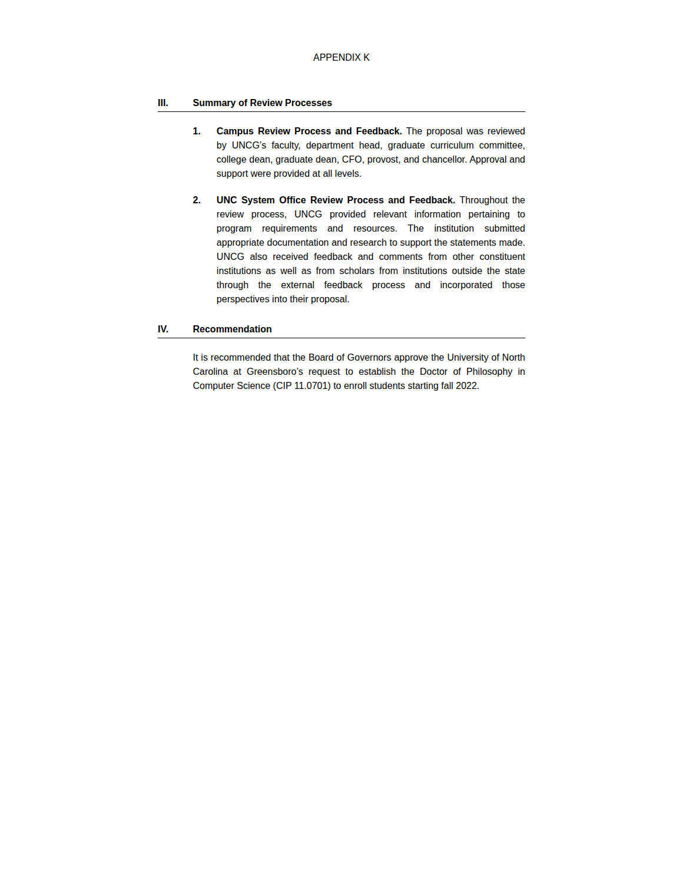APPENDIX K
III. Summary of Review Processes
1. Campus Review Process and Feedback. The proposal was reviewed by UNCG’s faculty, department head, graduate curriculum committee, college dean, graduate dean, CFO, provost, and chancellor. Approval and support were provided at all levels.
2. UNC System Office Review Process and Feedback. Throughout the review process, UNCG provided relevant information pertaining to program requirements and resources. The institution submitted appropriate documentation and research to support the statements made. UNCG also received feedback and comments from other constituent institutions as well as from scholars from institutions outside the state through the external feedback process and incorporated those perspectives into their proposal.
IV. Recommendation
It is recommended that the Board of Governors approve the University of North Carolina at Greensboro’s request to establish the Doctor of Philosophy in Computer Science (CIP 11.0701) to enroll students starting fall 2022.